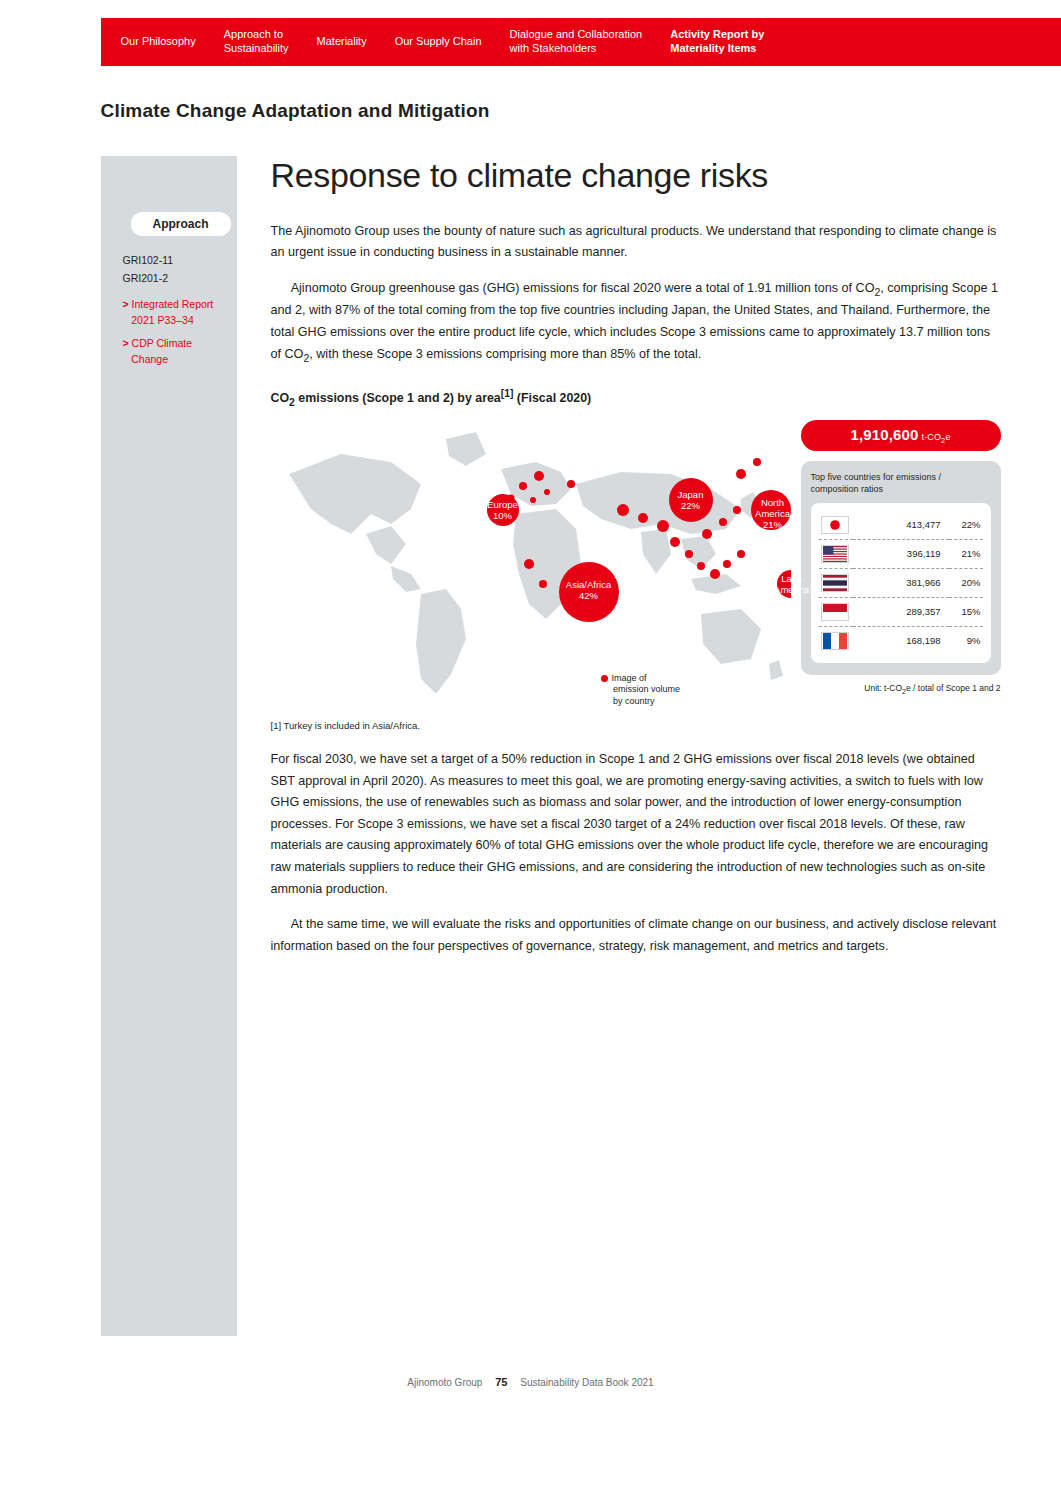Our Philosophy
Approach to Sustainability
Materiality
Our Supply Chain
Dialogue and Collaboration with Stakeholders
Activity Report by Materiality Items
Climate Change Adaptation and Mitigation
Approach
GRI102-11
GRI201-2
> Integrated Report
2021 P33–34 > CDP Climate
Change
Response to climate change risks
The Ajinomoto Group uses the bounty of nature such as agricultural products. We understand that responding to climate change is an urgent issue in conducting business in a sustainable manner.
Ajinomoto Group greenhouse gas (GHG) emissions for fiscal 2020 were a total of 1.91 million tons of CO2, comprising Scope 1 and 2, with 87% of the total coming from the top five countries including Japan, the United States, and Thailand. Furthermore, the total GHG emissions over the entire product life cycle, which includes Scope 3 emissions came to approximately 13.7 million tons of CO2, with these Scope 3 emissions comprising more than 85% of the total.
CO2 emissions (Scope 1 and 2) by area[1] (Fiscal 2020)
Europe 10%
Asia/Africa 42%
Japan 22%
North America 21%
Latin America 5%
Image of
emission volume
by country
1,910,600t-CO2e
Top five countries for emissions /
composition ratios
| | 413,477 | 22% |
| | 396,119 | 21% |
| | 381,966 | 20% |
| | 289,357 | 15% |
| | 168,198 | 9% |
Unit: t-CO2e / total of Scope 1 and 2
[1] Turkey is included in Asia/Africa.
For fiscal 2030, we have set a target of a 50% reduction in Scope 1 and 2 GHG emissions over fiscal 2018 levels (we obtained SBT approval in April 2020). As measures to meet this goal, we are promoting energy-saving activities, a switch to fuels with low GHG emissions, the use of renewables such as biomass and solar power, and the introduction of lower energy-consumption processes. For Scope 3 emissions, we have set a fiscal 2030 target of a 24% reduction over fiscal 2018 levels. Of these, raw materials are causing approximately 60% of total GHG emissions over the whole product life cycle, therefore we are encouraging raw materials suppliers to reduce their GHG emissions, and are considering the introduction of new technologies such as on-site ammonia production.
At the same time, we will evaluate the risks and opportunities of climate change on our business, and actively disclose relevant information based on the four perspectives of governance, strategy, risk management, and metrics and targets.
Ajinomoto Group 75 Sustainability Data Book 2021